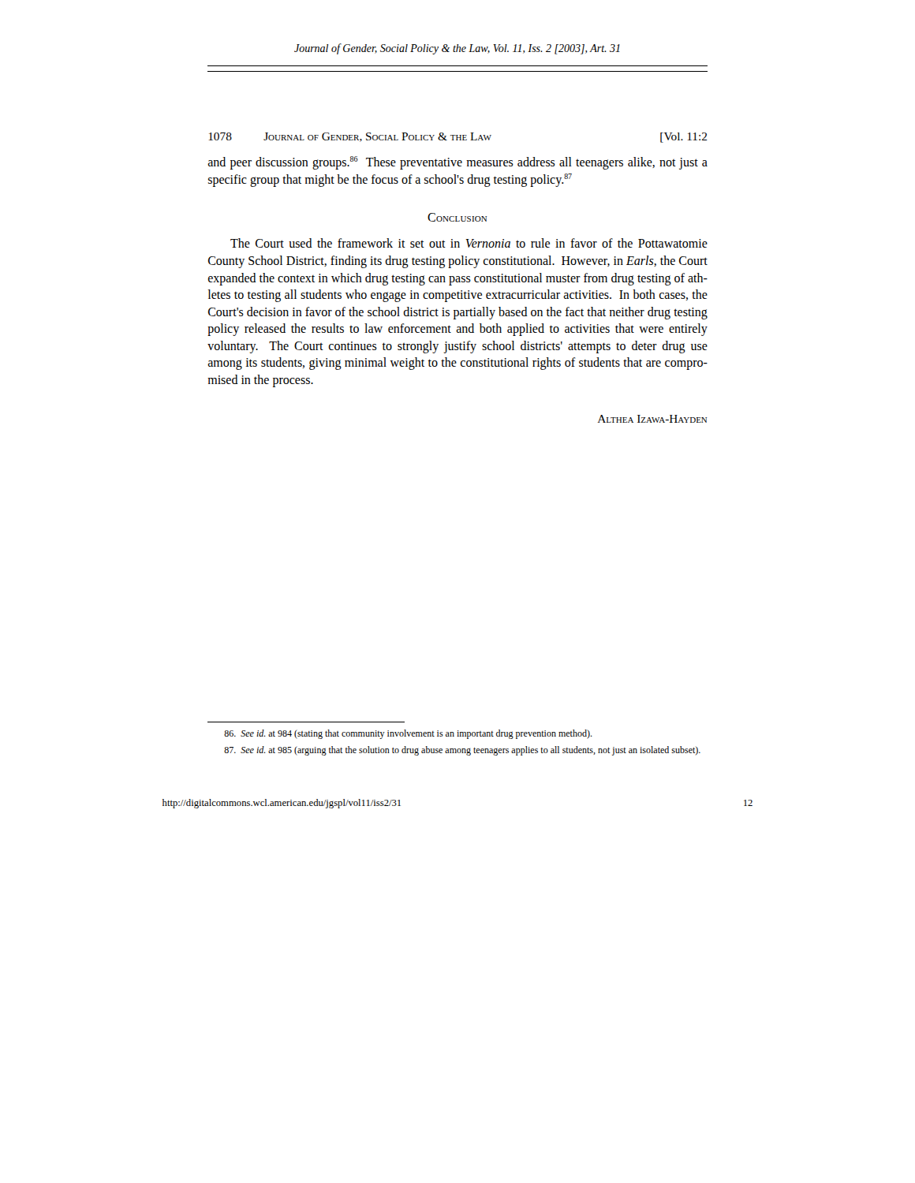Journal of Gender, Social Policy & the Law, Vol. 11, Iss. 2 [2003], Art. 31
1078 Journal of Gender, Social Policy & the Law[Vol. 11:2
and peer discussion groups.86 These preventative measures address all teenagers alike, not just a specific group that might be the focus of a school's drug testing policy.87
Conclusion
The Court used the framework it set out in Vernonia to rule in favor of the Pottawatomie County School District, finding its drug testing policy constitutional. However, in Earls, the Court expanded the context in which drug testing can pass constitutional muster from drug testing of athletes to testing all students who engage in competitive extracurricular activities. In both cases, the Court's decision in favor of the school district is partially based on the fact that neither drug testing policy released the results to law enforcement and both applied to activities that were entirely voluntary. The Court continues to strongly justify school districts' attempts to deter drug use among its students, giving minimal weight to the constitutional rights of students that are compromised in the process.
Althea Izawa-Hayden
86. See id. at 984 (stating that community involvement is an important drug prevention method).
87. See id. at 985 (arguing that the solution to drug abuse among teenagers applies to all students, not just an isolated subset).
http://digitalcommons.wcl.american.edu/jgspl/vol11/iss2/31 12